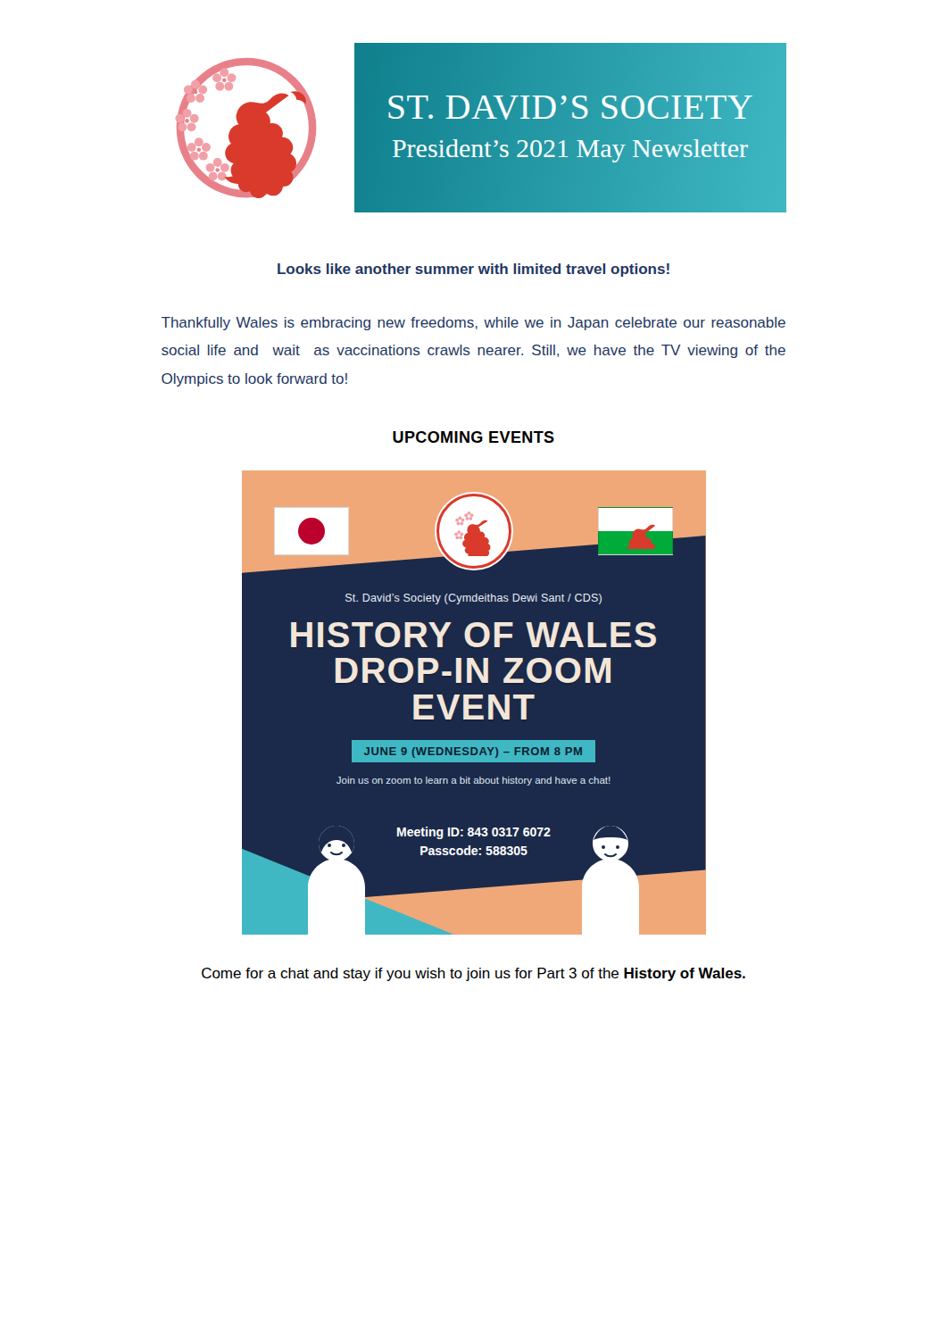ST. DAVID’S SOCIETY
President’s 2021 May Newsletter
Looks like another summer with limited travel options!
Thankfully Wales is embracing new freedoms, while we in Japan celebrate our reasonable social life and wait as vaccinations crawls nearer. Still, we have the TV viewing of the Olympics to look forward to!
UPCOMING EVENTS
St. David’s Society (Cymdeithas Dewi Sant / CDS)
HISTORY OF WALES DROP-IN ZOOM EVENT
JUNE 9 (WEDNESDAY) – FROM 8 PM
Join us on zoom to learn a bit about history and have a chat!
Meeting ID: 843 0317 6072
Passcode: 588305
Come for a chat and stay if you wish to join us for Part 3 of the History of Wales.